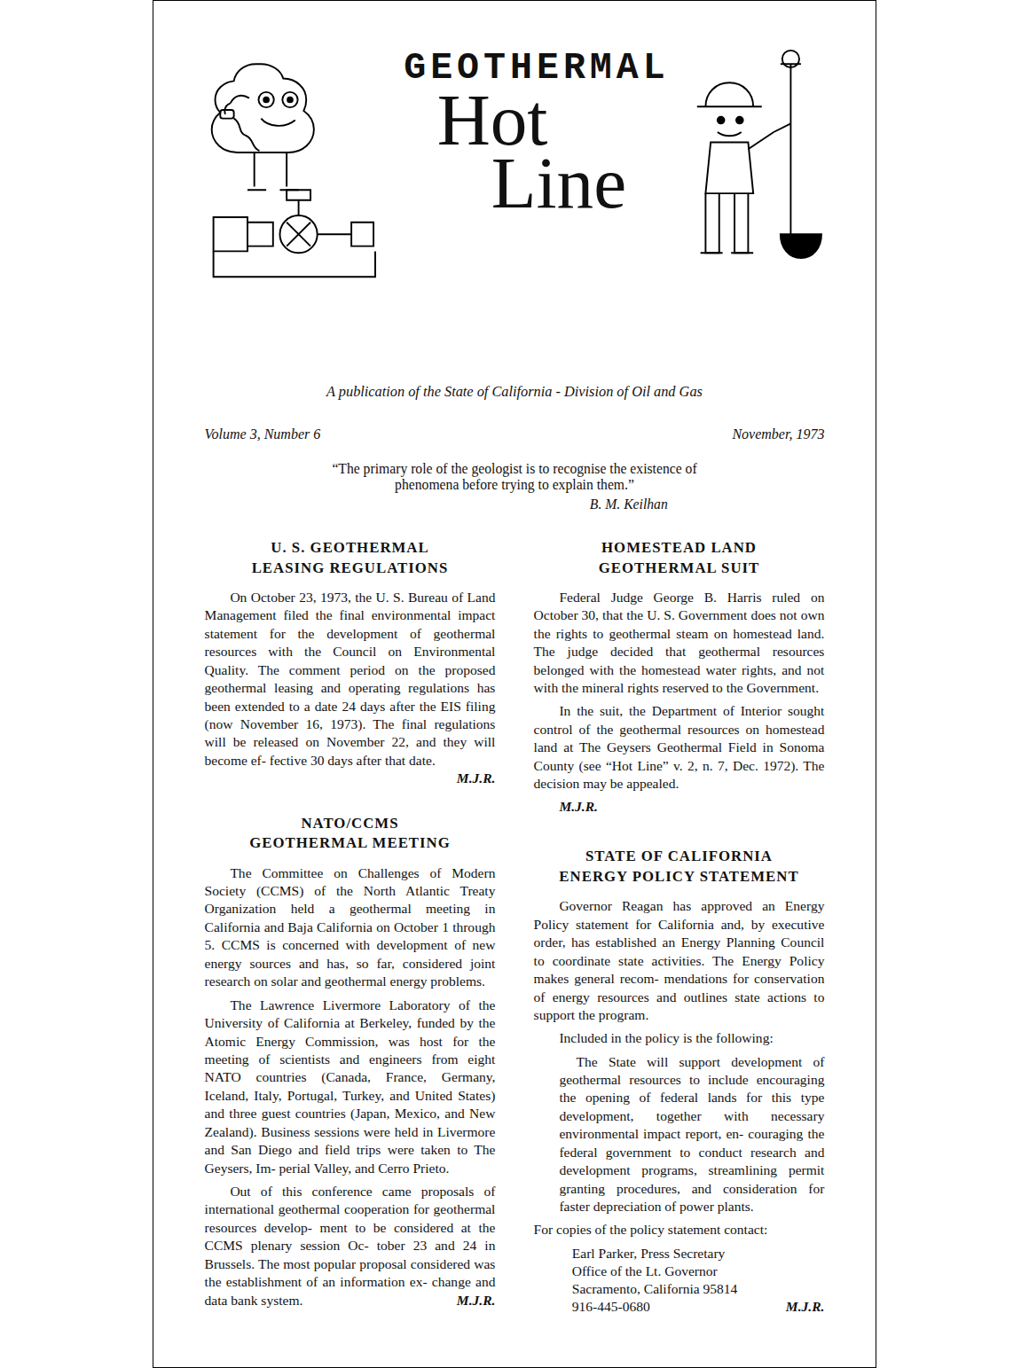GEOTHERMAL
Hot Line
A publication of the State of California - Division of Oil and Gas
Volume 3, Number 6 November, 1973
“The primary role of the geologist is to recognise the existence of phenomena before trying to explain them.”
B. M. Keilhan
U. S. GEOTHERMAL
LEASING REGULATIONS
On October 23, 1973, the U. S. Bureau of Land Management filed the final environmental impact statement for the development of geothermal resources with the Council on Environmental Quality. The comment period on the proposed geothermal leasing and operating regulations has been extended to a date 24 days after the EIS filing (now November 16, 1973). The final regulations will be released on November 22, and they will become ef- fective 30 days after that date. M.J.R.
NATO/CCMS
GEOTHERMAL MEETING
The Committee on Challenges of Modern Society (CCMS) of the North Atlantic Treaty Organization held a geothermal meeting in California and Baja California on October 1 through 5. CCMS is concerned with development of new energy sources and has, so far, considered joint research on solar and geothermal energy problems.
The Lawrence Livermore Laboratory of the University of California at Berkeley, funded by the Atomic Energy Commission, was host for the meeting of scientists and engineers from eight NATO countries (Canada, France, Germany, Iceland, Italy, Portugal, Turkey, and United States) and three guest countries (Japan, Mexico, and New Zealand). Business sessions were held in Livermore and San Diego and field trips were taken to The Geysers, Im- perial Valley, and Cerro Prieto.
Out of this conference came proposals of international geothermal cooperation for geothermal resources develop- ment to be considered at the CCMS plenary session Oc- tober 23 and 24 in Brussels. The most popular proposal considered was the establishment of an information ex- change and data bank system. M.J.R.
HOMESTEAD LAND
GEOTHERMAL SUIT
Federal Judge George B. Harris ruled on October 30, that the U. S. Government does not own the rights to geothermal steam on homestead land. The judge decided that geothermal resources belonged with the homestead water rights, and not with the mineral rights reserved to the Government.
In the suit, the Department of Interior sought control of the geothermal resources on homestead land at The Geysers Geothermal Field in Sonoma County (see “Hot Line” v. 2, n. 7, Dec. 1972). The decision may be appealed.
M.J.R.
STATE OF CALIFORNIA
ENERGY POLICY STATEMENT
Governor Reagan has approved an Energy Policy statement for California and, by executive order, has established an Energy Planning Council to coordinate state activities. The Energy Policy makes general recom- mendations for conservation of energy resources and outlines state actions to support the program.
Included in the policy is the following:
The State will support development of geothermal resources to include encouraging the opening of federal lands for this type development, together with necessary environmental impact report, en- couraging the federal government to conduct research and development programs, streamlining permit granting procedures, and consideration for faster depreciation of power plants.
For copies of the policy statement contact:
Earl Parker, Press Secretary
Office of the Lt. Governor
Sacramento, California 95814
916-445-0680 M.J.R.